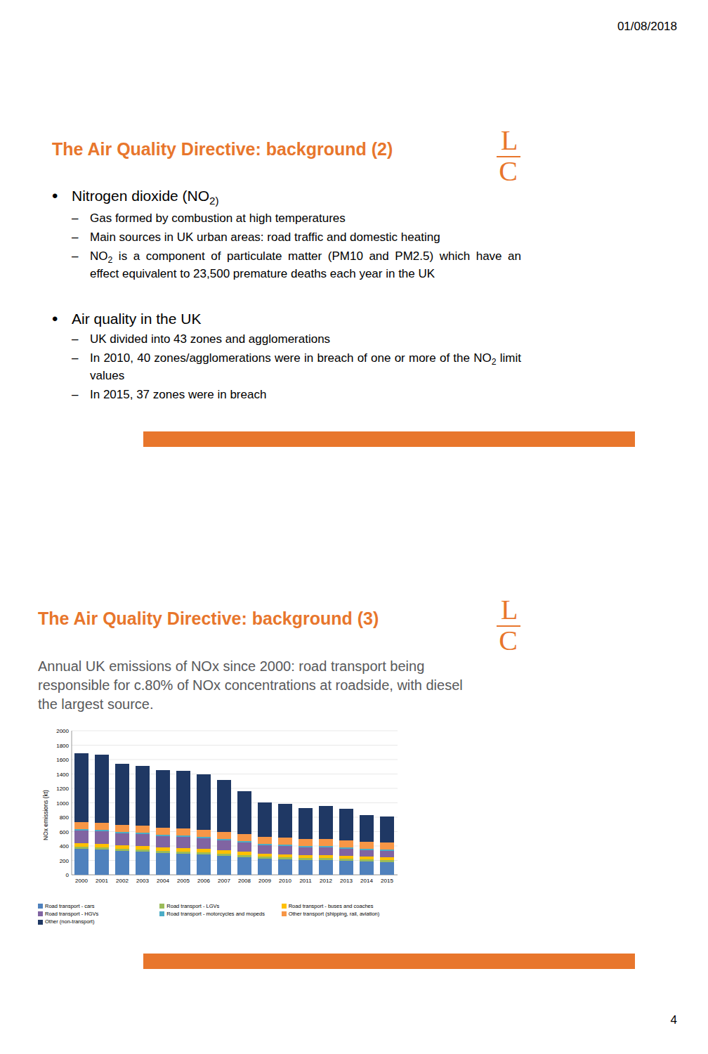01/08/2018
LC
The Air Quality Directive: background (2)
Nitrogen dioxide (NO2)
Gas formed by combustion at high temperatures
Main sources in UK urban areas: road traffic and domestic heating
NO2 is a component of particulate matter (PM10 and PM2.5) which have an effect equivalent to 23,500 premature deaths each year in the UK
Air quality in the UK
UK divided into 43 zones and agglomerations
In 2010, 40 zones/agglomerations were in breach of one or more of the NO2 limit values
In 2015, 37 zones were in breach
LC
The Air Quality Directive: background (3)
Annual UK emissions of NOx since 2000: road transport being responsible for c.80% of NOx concentrations at roadside, with diesel the largest source.
0 200 400 600 800 1000 1200 1400 1600 1800 2000 NOx emissions (kt) 2000 2001 2002 2003 2004 2005 2006 2007 2008 2009 2010 2011 2012 2013 2014 2015
Road transport - cars
Road transport - LGVs
Road transport - buses and coaches
Road transport - HGVs
Road transport - motorcycles and mopeds
Other transport (shipping, rail, aviation)
Other (non-transport)
4